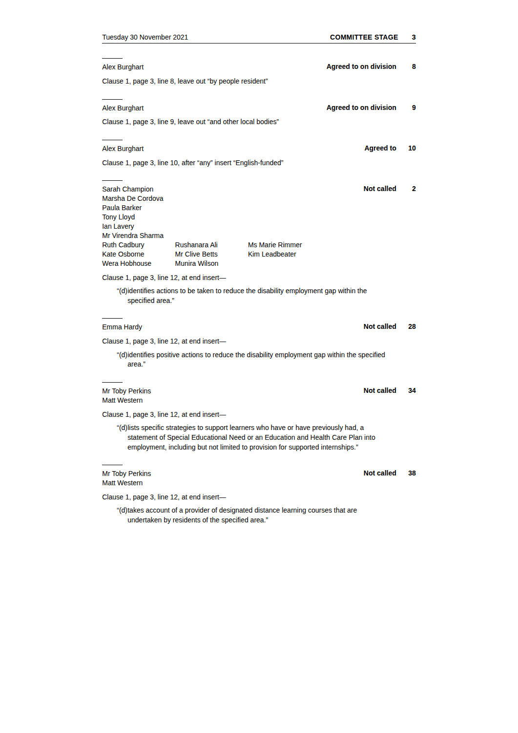Tuesday 30 November 2021
COMMITTEE STAGE 3
Alex Burghart
Agreed to on division
8
Clause 1, page 3, line 8, leave out “by people resident”
Alex Burghart
Agreed to on division
9
Clause 1, page 3, line 9, leave out “and other local bodies”
Alex Burghart
Agreed to
10
Clause 1, page 3, line 10, after “any” insert “English-funded”
Sarah Champion
Marsha De Cordova
Paula Barker
Tony Lloyd
Ian Lavery
Mr Virendra Sharma
Ruth Cadbury
Kate Osborne
Wera Hobhouse
Rushanara Ali
Mr Clive Betts
Munira Wilson
Ms Marie Rimmer
Kim Leadbeater
Not called
2
Clause 1, page 3, line 12, at end insert—
“(d)
identifies actions to be taken to reduce the disability employment gap within the specified area.”
Emma Hardy
Not called
28
Clause 1, page 3, line 12, at end insert—
“(d)
identifies positive actions to reduce the disability employment gap within the specified area.”
Mr Toby Perkins
Matt Western
Not called
34
Clause 1, page 3, line 12, at end insert—
“(d)
lists specific strategies to support learners who have or have previously had, a statement of Special Educational Need or an Education and Health Care Plan into employment, including but not limited to provision for supported internships.”
Mr Toby Perkins
Matt Western
Not called
38
Clause 1, page 3, line 12, at end insert—
“(d)
takes account of a provider of designated distance learning courses that are undertaken by residents of the specified area.”